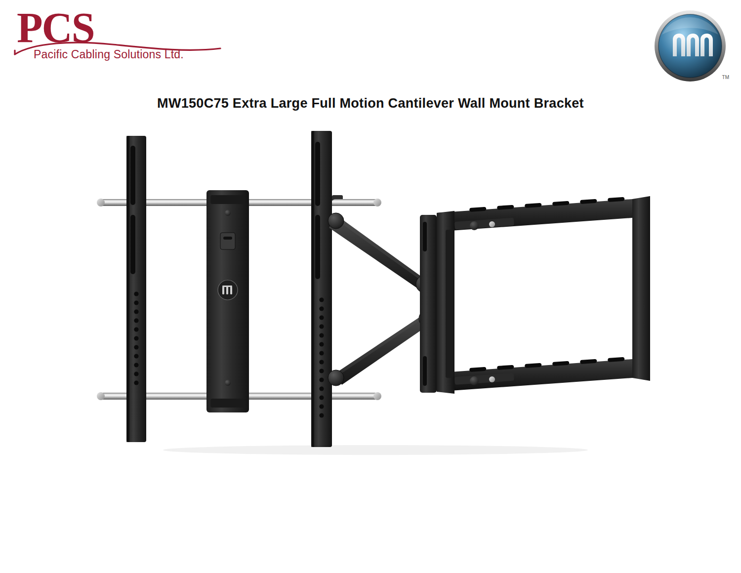PCS
Pacific Cabling Solutions Ltd.
TM
MW150C75 Extra Large Full Motion Cantilever Wall Mount Bracket